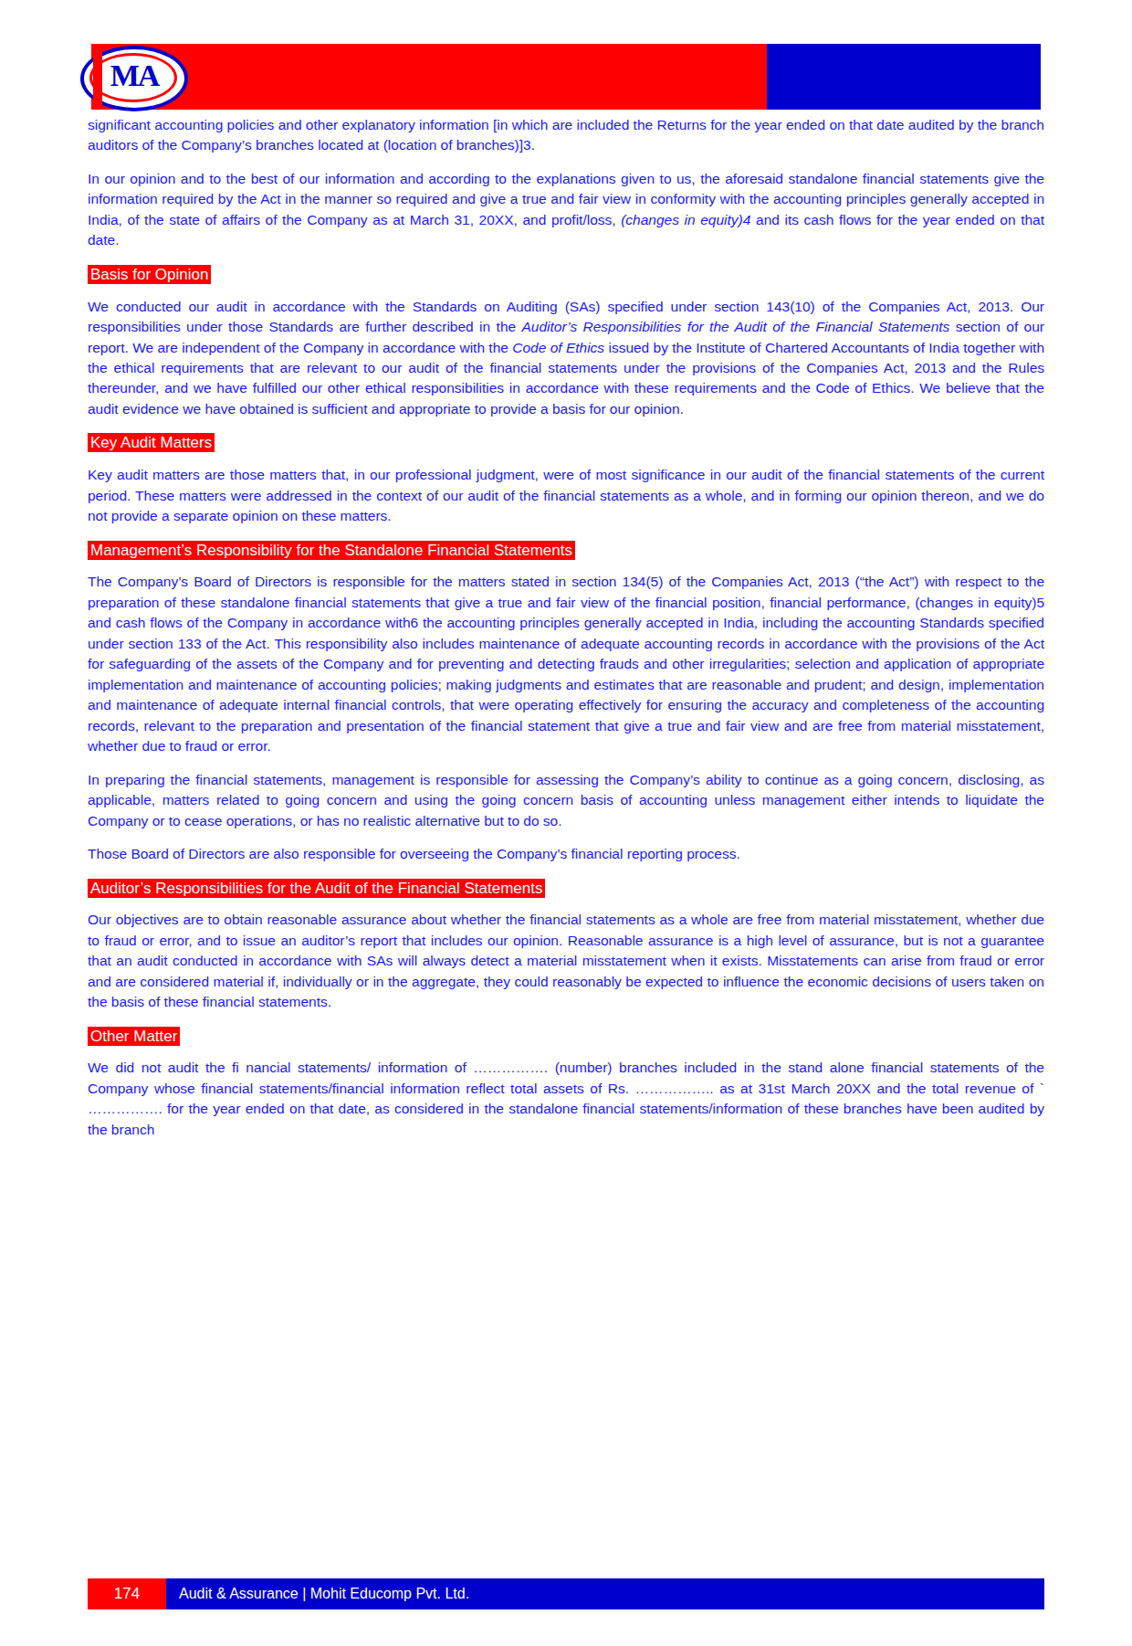MA
significant accounting policies and other explanatory information [in which are included the Returns for the year ended on that date audited by the branch auditors of the Company’s branches located at (location of branches)]3.
In our opinion and to the best of our information and according to the explanations given to us, the aforesaid standalone financial statements give the information required by the Act in the manner so required and give a true and fair view in conformity with the accounting principles generally accepted in India, of the state of affairs of the Company as at March 31, 20XX, and profit/loss, (changes in equity)4 and its cash flows for the year ended on that date.
Basis for Opinion
We conducted our audit in accordance with the Standards on Auditing (SAs) specified under section 143(10) of the Companies Act, 2013. Our responsibilities under those Standards are further described in the Auditor’s Responsibilities for the Audit of the Financial Statements section of our report. We are independent of the Company in accordance with the Code of Ethics issued by the Institute of Chartered Accountants of India together with the ethical requirements that are relevant to our audit of the financial statements under the provisions of the Companies Act, 2013 and the Rules thereunder, and we have fulfilled our other ethical responsibilities in accordance with these requirements and the Code of Ethics. We believe that the audit evidence we have obtained is sufficient and appropriate to provide a basis for our opinion.
Key Audit Matters
Key audit matters are those matters that, in our professional judgment, were of most significance in our audit of the financial statements of the current period. These matters were addressed in the context of our audit of the financial statements as a whole, and in forming our opinion thereon, and we do not provide a separate opinion on these matters.
Management’s Responsibility for the Standalone Financial Statements
The Company’s Board of Directors is responsible for the matters stated in section 134(5) of the Companies Act, 2013 (“the Act”) with respect to the preparation of these standalone financial statements that give a true and fair view of the financial position, financial performance, (changes in equity)5 and cash flows of the Company in accordance with6 the accounting principles generally accepted in India, including the accounting Standards specified under section 133 of the Act. This responsibility also includes maintenance of adequate accounting records in accordance with the provisions of the Act for safeguarding of the assets of the Company and for preventing and detecting frauds and other irregularities; selection and application of appropriate implementation and maintenance of accounting policies; making judgments and estimates that are reasonable and prudent; and design, implementation and maintenance of adequate internal financial controls, that were operating effectively for ensuring the accuracy and completeness of the accounting records, relevant to the preparation and presentation of the financial statement that give a true and fair view and are free from material misstatement, whether due to fraud or error.
In preparing the financial statements, management is responsible for assessing the Company’s ability to continue as a going concern, disclosing, as applicable, matters related to going concern and using the going concern basis of accounting unless management either intends to liquidate the Company or to cease operations, or has no realistic alternative but to do so.
Those Board of Directors are also responsible for overseeing the Company’s financial reporting process.
Auditor’s Responsibilities for the Audit of the Financial Statements
Our objectives are to obtain reasonable assurance about whether the financial statements as a whole are free from material misstatement, whether due to fraud or error, and to issue an auditor’s report that includes our opinion. Reasonable assurance is a high level of assurance, but is not a guarantee that an audit conducted in accordance with SAs will always detect a material misstatement when it exists. Misstatements can arise from fraud or error and are considered material if, individually or in the aggregate, they could reasonably be expected to influence the economic decisions of users taken on the basis of these financial statements.
Other Matter
We did not audit the fi nancial statements/ information of ……………. (number) branches included in the stand alone financial statements of the Company whose financial statements/financial information reflect total assets of Rs. …………….. as at 31st March 20XX and the total revenue of ` ……………. for the year ended on that date, as considered in the standalone financial statements/information of these branches have been audited by the branch
174
Audit & Assurance | Mohit Educomp Pvt. Ltd.